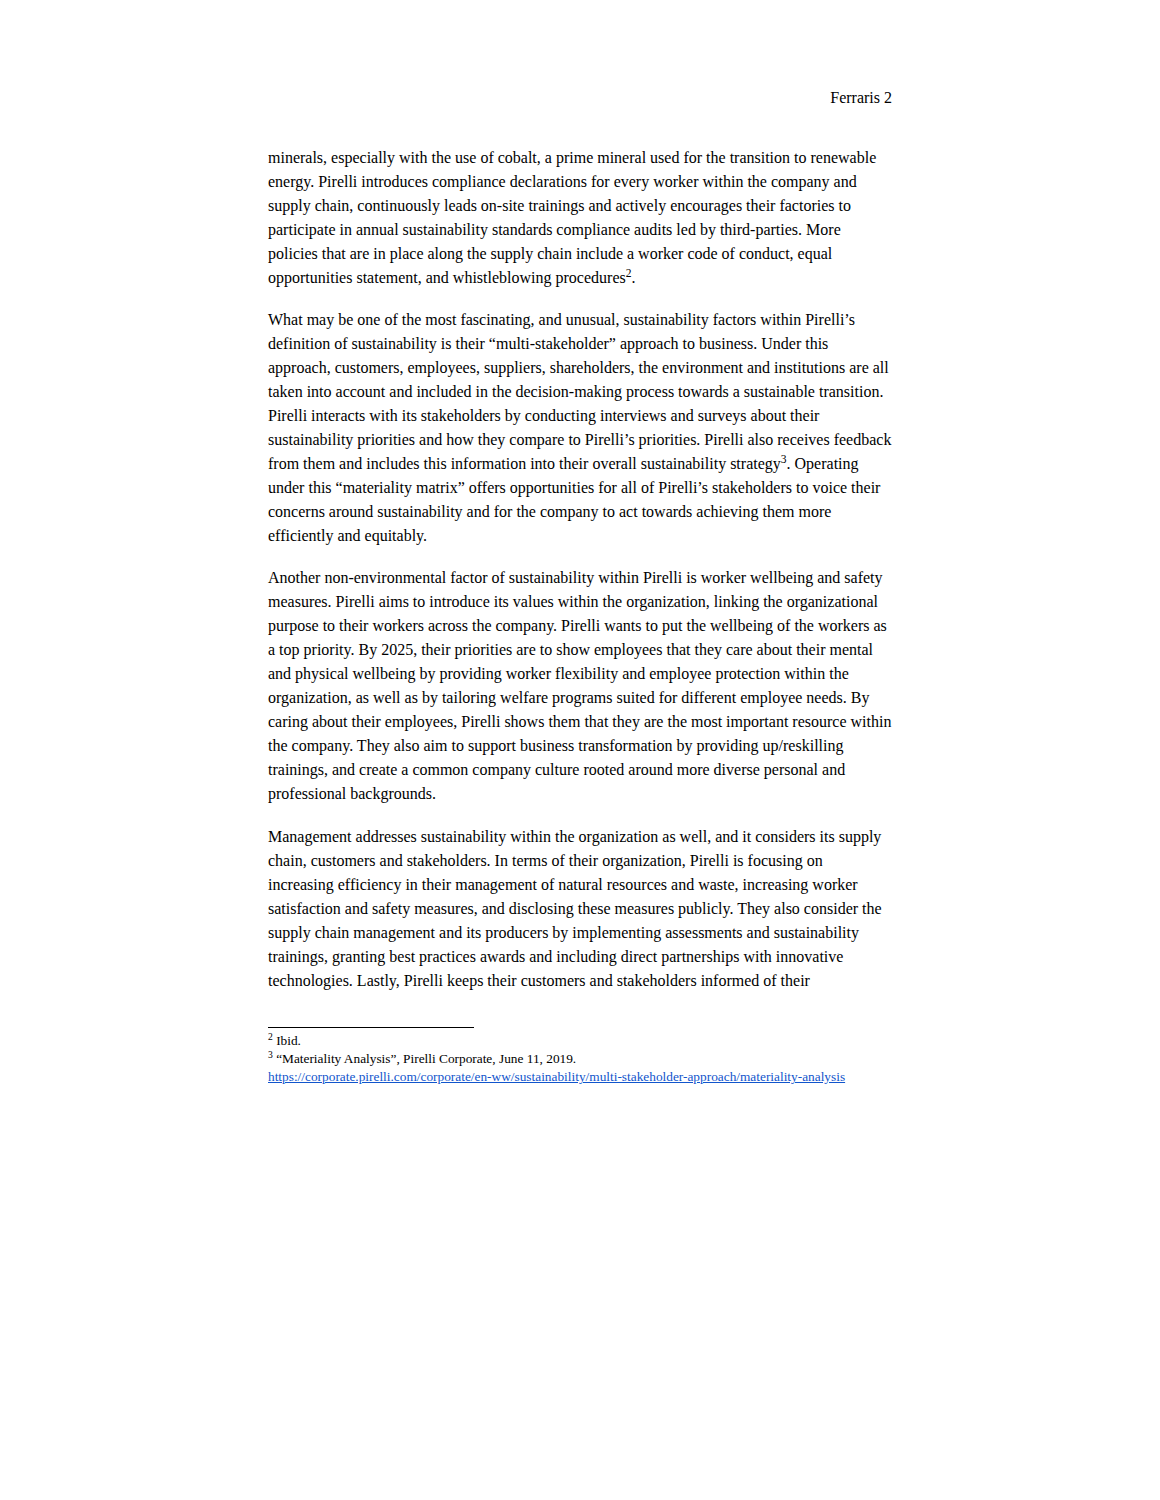Ferraris 2
minerals, especially with the use of cobalt, a prime mineral used for the transition to renewable energy. Pirelli introduces compliance declarations for every worker within the company and supply chain, continuously leads on-site trainings and actively encourages their factories to participate in annual sustainability standards compliance audits led by third-parties. More policies that are in place along the supply chain include a worker code of conduct, equal opportunities statement, and whistleblowing procedures2.
What may be one of the most fascinating, and unusual, sustainability factors within Pirelli’s definition of sustainability is their “multi-stakeholder” approach to business. Under this approach, customers, employees, suppliers, shareholders, the environment and institutions are all taken into account and included in the decision-making process towards a sustainable transition. Pirelli interacts with its stakeholders by conducting interviews and surveys about their sustainability priorities and how they compare to Pirelli’s priorities. Pirelli also receives feedback from them and includes this information into their overall sustainability strategy3. Operating under this “materiality matrix” offers opportunities for all of Pirelli’s stakeholders to voice their concerns around sustainability and for the company to act towards achieving them more efficiently and equitably.
Another non-environmental factor of sustainability within Pirelli is worker wellbeing and safety measures. Pirelli aims to introduce its values within the organization, linking the organizational purpose to their workers across the company. Pirelli wants to put the wellbeing of the workers as a top priority. By 2025, their priorities are to show employees that they care about their mental and physical wellbeing by providing worker flexibility and employee protection within the organization, as well as by tailoring welfare programs suited for different employee needs. By caring about their employees, Pirelli shows them that they are the most important resource within the company. They also aim to support business transformation by providing up/reskilling trainings, and create a common company culture rooted around more diverse personal and professional backgrounds.
Management addresses sustainability within the organization as well, and it considers its supply chain, customers and stakeholders. In terms of their organization, Pirelli is focusing on increasing efficiency in their management of natural resources and waste, increasing worker satisfaction and safety measures, and disclosing these measures publicly. They also consider the supply chain management and its producers by implementing assessments and sustainability trainings, granting best practices awards and including direct partnerships with innovative technologies. Lastly, Pirelli keeps their customers and stakeholders informed of their
2 Ibid.
3 “Materiality Analysis”, Pirelli Corporate, June 11, 2019.
https://corporate.pirelli.com/corporate/en-ww/sustainability/multi-stakeholder-approach/materiality-analysis